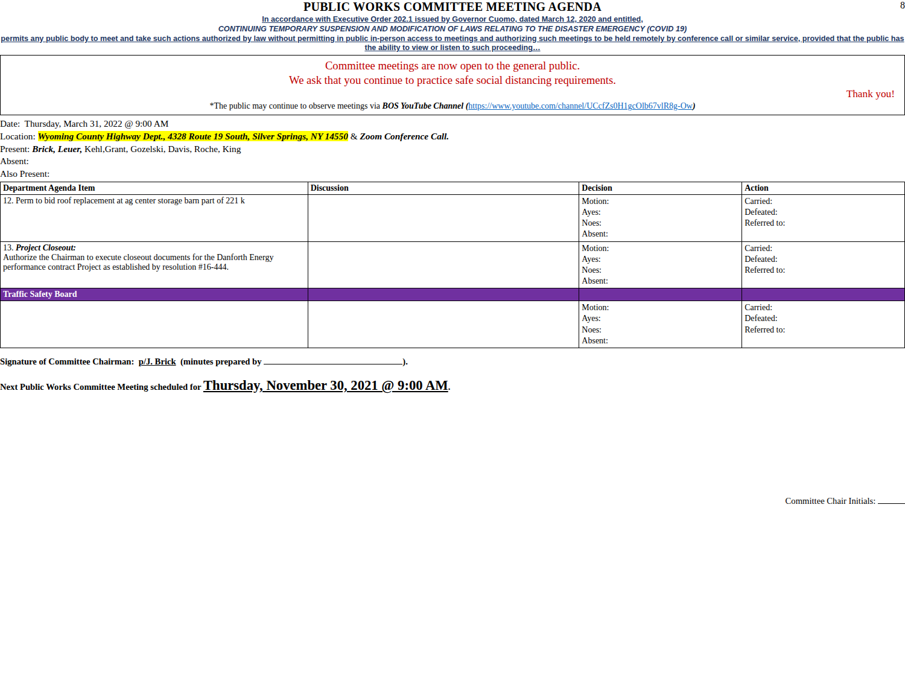8
PUBLIC WORKS COMMITTEE MEETING AGENDA
In accordance with Executive Order 202.1 issued by Governor Cuomo, dated March 12, 2020 and entitled,
CONTINUING TEMPORARY SUSPENSION AND MODIFICATION OF LAWS RELATING TO THE DISASTER EMERGENCY (COVID 19)
permits any public body to meet and take such actions authorized by law without permitting in public in-person access to meetings and authorizing such meetings to be held remotely by conference call or similar service, provided that the public has the ability to view or listen to such proceeding…
Committee meetings are now open to the general public.
We ask that you continue to practice safe social distancing requirements.
Thank you!
*The public may continue to observe meetings via BOS YouTube Channel (https://www.youtube.com/channel/UCcfZs0H1gcOlb67vlR8g-Ow)
Date: Thursday, March 31, 2022 @ 9:00 AM
Location: Wyoming County Highway Dept., 4328 Route 19 South, Silver Springs, NY 14550 & Zoom Conference Call.
Present: Brick, Leuer, Kehl,Grant, Gozelski, Davis, Roche, King
Absent:
Also Present:
| Department Agenda Item | Discussion | Decision | Action |
| --- | --- | --- | --- |
| 12. Perm to bid roof replacement at ag center storage barn part of 221 k | | Motion: Ayes: Noes: Absent: | Carried: Defeated: Referred to: |
| 13. Project Closeout: Authorize the Chairman to execute closeout documents for the Danforth Energy performance contract Project as established by resolution #16-444. | | Motion: Ayes: Noes: Absent: | Carried: Defeated: Referred to: |
| Traffic Safety Board | | | |
| | | Motion: Ayes: Noes: Absent: | Carried: Defeated: Referred to: |
Signature of Committee Chairman: p/J. Brick (minutes prepared by ).
Next Public Works Committee Meeting scheduled for Thursday, November 30, 2021 @ 9:00 AM.
Committee Chair Initials: